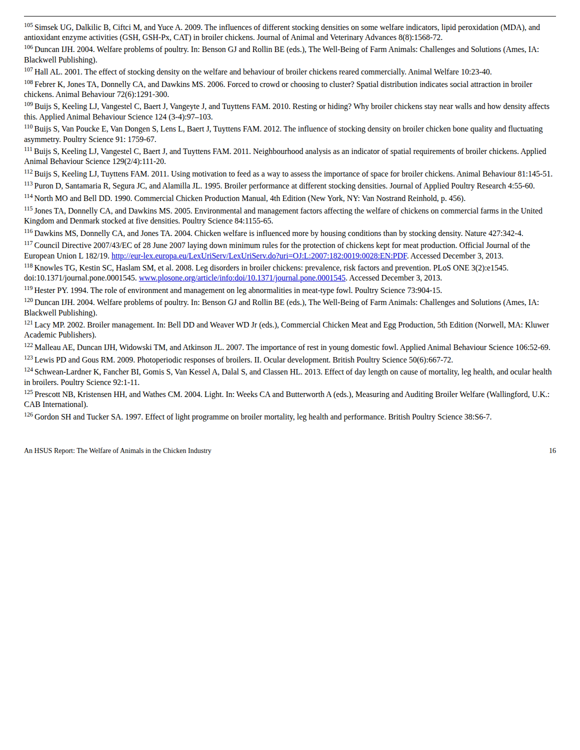Simsek UG, Dalkilic B, Ciftci M, and Yuce A. 2009. The influences of different stocking densities on some welfare indicators, lipid peroxidation (MDA), and antioxidant enzyme activities (GSH, GSH-Px, CAT) in broiler chickens. Journal of Animal and Veterinary Advances 8(8):1568-72.
Duncan IJH. 2004. Welfare problems of poultry. In: Benson GJ and Rollin BE (eds.), The Well-Being of Farm Animals: Challenges and Solutions (Ames, IA: Blackwell Publishing).
Hall AL. 2001. The effect of stocking density on the welfare and behaviour of broiler chickens reared commercially. Animal Welfare 10:23-40.
Febrer K, Jones TA, Donnelly CA, and Dawkins MS. 2006. Forced to crowd or choosing to cluster? Spatial distribution indicates social attraction in broiler chickens. Animal Behaviour 72(6):1291-300.
Buijs S, Keeling LJ, Vangestel C, Baert J, Vangeyte J, and Tuyttens FAM. 2010. Resting or hiding? Why broiler chickens stay near walls and how density affects this. Applied Animal Behaviour Science 124 (3-4):97–103.
Buijs S, Van Poucke E, Van Dongen S, Lens L, Baert J, Tuyttens FAM. 2012. The influence of stocking density on broiler chicken bone quality and fluctuating asymmetry. Poultry Science 91: 1759-67.
Buijs S, Keeling LJ, Vangestel C, Baert J, and Tuyttens FAM. 2011. Neighbourhood analysis as an indicator of spatial requirements of broiler chickens. Applied Animal Behaviour Science 129(2/4):111-20.
Buijs S, Keeling LJ, Tuyttens FAM. 2011. Using motivation to feed as a way to assess the importance of space for broiler chickens. Animal Behaviour 81:145-51.
Puron D, Santamaria R, Segura JC, and Alamilla JL. 1995. Broiler performance at different stocking densities. Journal of Applied Poultry Research 4:55-60.
North MO and Bell DD. 1990. Commercial Chicken Production Manual, 4th Edition (New York, NY: Van Nostrand Reinhold, p. 456).
Jones TA, Donnelly CA, and Dawkins MS. 2005. Environmental and management factors affecting the welfare of chickens on commercial farms in the United Kingdom and Denmark stocked at five densities. Poultry Science 84:1155-65.
Dawkins MS, Donnelly CA, and Jones TA. 2004. Chicken welfare is influenced more by housing conditions than by stocking density. Nature 427:342-4.
Council Directive 2007/43/EC of 28 June 2007 laying down minimum rules for the protection of chickens kept for meat production. Official Journal of the European Union L 182/19. http://eur-lex.europa.eu/LexUriServ/LexUriServ.do?uri=OJ:L:2007:182:0019:0028:EN:PDF. Accessed December 3, 2013.
Knowles TG, Kestin SC, Haslam SM, et al. 2008. Leg disorders in broiler chickens: prevalence, risk factors and prevention. PLoS ONE 3(2):e1545. doi:10.1371/journal.pone.0001545. www.plosone.org/article/info:doi/10.1371/journal.pone.0001545. Accessed December 3, 2013.
Hester PY. 1994. The role of environment and management on leg abnormalities in meat-type fowl. Poultry Science 73:904-15.
Duncan IJH. 2004. Welfare problems of poultry. In: Benson GJ and Rollin BE (eds.), The Well-Being of Farm Animals: Challenges and Solutions (Ames, IA: Blackwell Publishing).
Lacy MP. 2002. Broiler management. In: Bell DD and Weaver WD Jr (eds.), Commercial Chicken Meat and Egg Production, 5th Edition (Norwell, MA: Kluwer Academic Publishers).
Malleau AE, Duncan IJH, Widowski TM, and Atkinson JL. 2007. The importance of rest in young domestic fowl. Applied Animal Behaviour Science 106:52-69.
Lewis PD and Gous RM. 2009. Photoperiodic responses of broilers. II. Ocular development. British Poultry Science 50(6):667-72.
Schwean-Lardner K, Fancher BI, Gomis S, Van Kessel A, Dalal S, and Classen HL. 2013. Effect of day length on cause of mortality, leg health, and ocular health in broilers. Poultry Science 92:1-11.
Prescott NB, Kristensen HH, and Wathes CM. 2004. Light. In: Weeks CA and Butterworth A (eds.), Measuring and Auditing Broiler Welfare (Wallingford, U.K.: CAB International).
Gordon SH and Tucker SA. 1997. Effect of light programme on broiler mortality, leg health and performance. British Poultry Science 38:S6-7.
An HSUS Report: The Welfare of Animals in the Chicken Industry 16